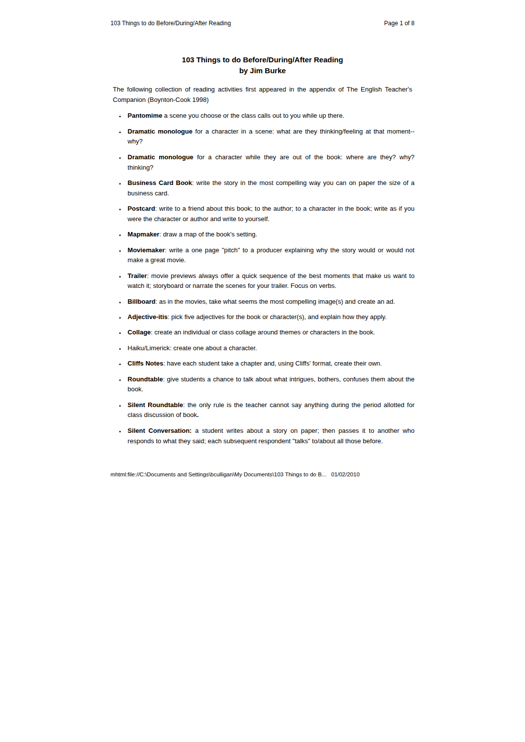103 Things to do Before/During/After Reading Page 1 of 8
103 Things to do Before/During/After Reading
by Jim Burke
The following collection of reading activities first appeared in the appendix of The English Teacher's Companion (Boynton-Cook 1998)
Pantomime a scene you choose or the class calls out to you while up there.
Dramatic monologue for a character in a scene: what are they thinking/feeling at that moment--why?
Dramatic monologue for a character while they are out of the book: where are they? why? thinking?
Business Card Book: write the story in the most compelling way you can on paper the size of a business card.
Postcard: write to a friend about this book; to the author; to a character in the book; write as if you were the character or author and write to yourself.
Mapmaker: draw a map of the book's setting.
Moviemaker: write a one page "pitch" to a producer explaining why the story would or would not make a great movie.
Trailer: movie previews always offer a quick sequence of the best moments that make us want to watch it; storyboard or narrate the scenes for your trailer. Focus on verbs.
Billboard: as in the movies, take what seems the most compelling image(s) and create an ad.
Adjective-itis: pick five adjectives for the book or character(s), and explain how they apply.
Collage: create an individual or class collage around themes or characters in the book.
Haiku/Limerick: create one about a character.
Cliffs Notes: have each student take a chapter and, using Cliffs' format, create their own.
Roundtable: give students a chance to talk about what intrigues, bothers, confuses them about the book.
Silent Roundtable: the only rule is the teacher cannot say anything during the period allotted for class discussion of book.
Silent Conversation: a student writes about a story on paper; then passes it to another who responds to what they said; each subsequent respondent "talks" to/about all those before.
mhtml:file://C:\Documents and Settings\bculligan\My Documents\103 Things to do B... 01/02/2010